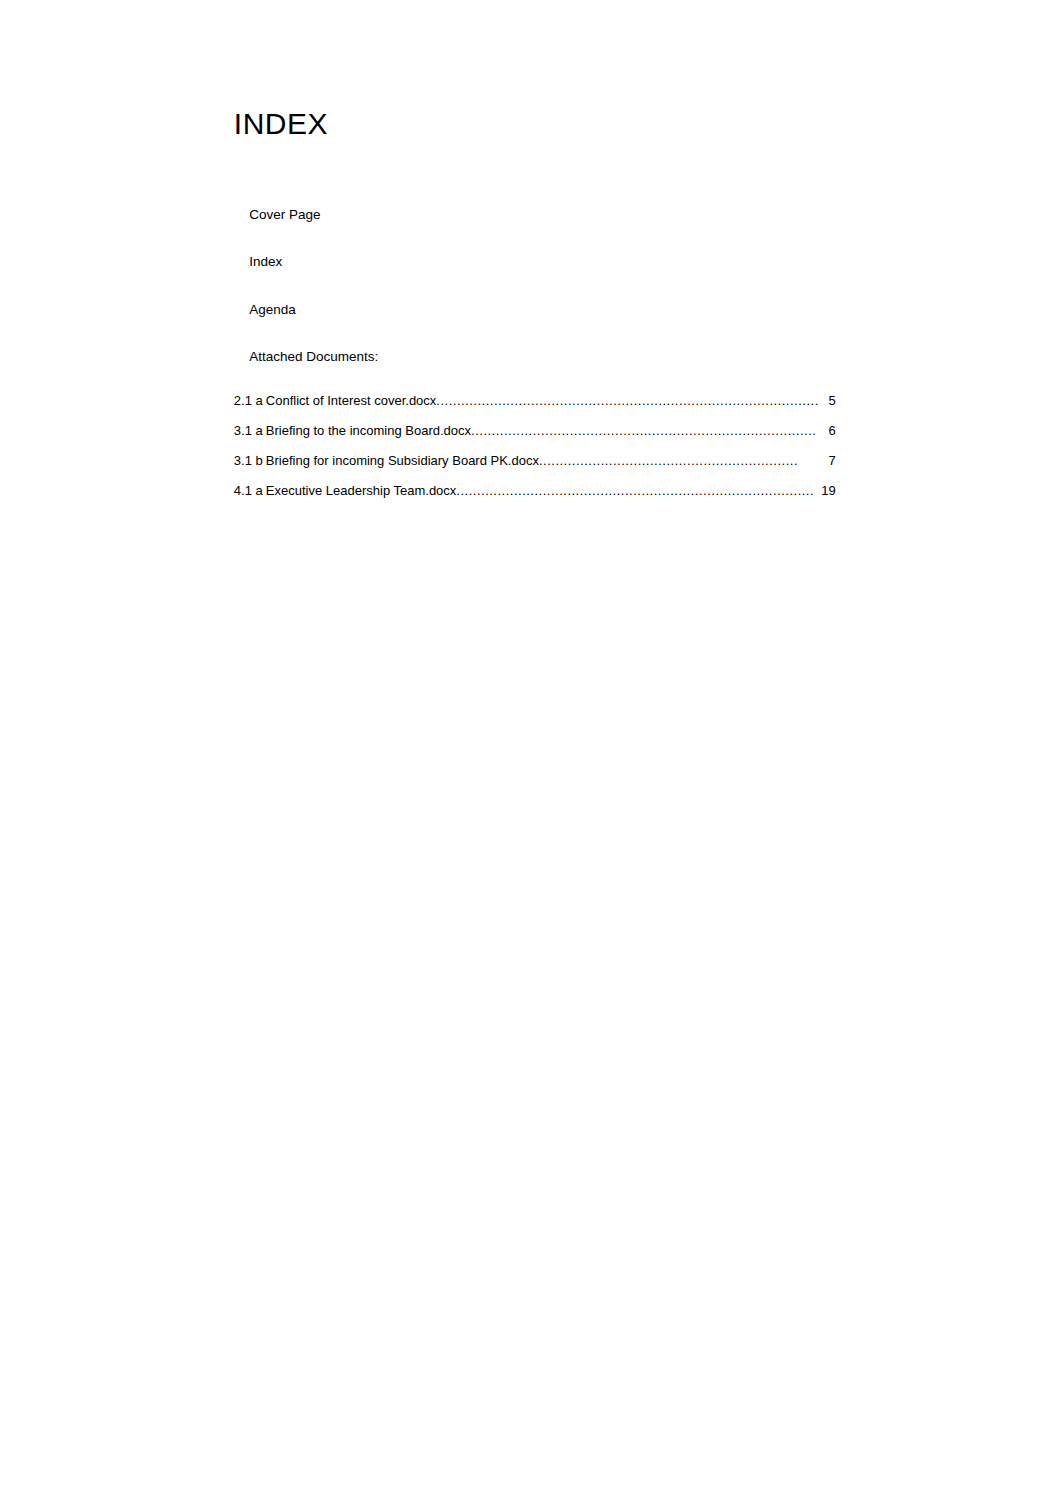INDEX
Cover Page
Index
Agenda
Attached Documents:
| 2.1 a | Conflict of Interest cover.docx ............................................................................................. | 5 |
| 3.1 a | Briefing to the incoming Board.docx .................................................................................... | 6 |
| 3.1 b | Briefing for incoming Subsidiary Board PK.docx ............................................................... | 7 |
| 4.1 a | Executive Leadership Team.docx ....................................................................................... | 19 |